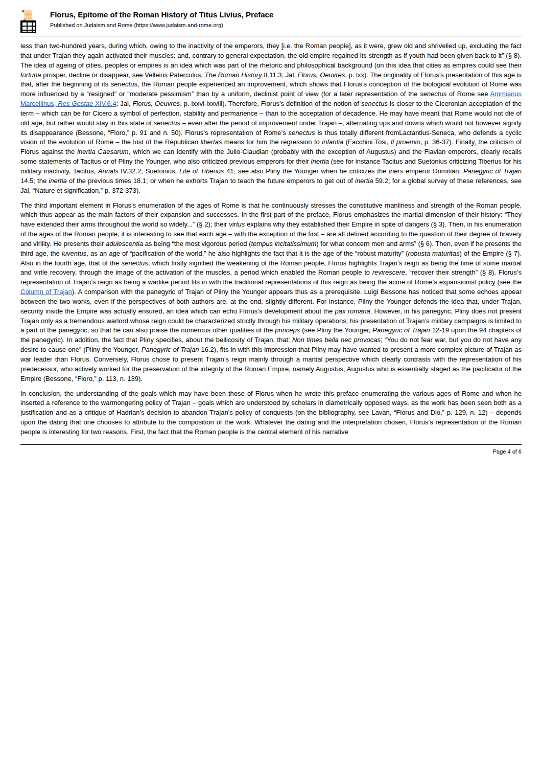📜
Florus, Epitome of the Roman History of Titus Livius, Preface
Published on Judaism and Rome (https://www.judaism-and-rome.org)
less than two-hundred years, during which, owing to the inactivity of the emperors, they [i.e. the Roman people], as it were, grew old and shrivelled up, excluding the fact that under Trajan they again activated their muscles; and, contrary to general expectation, the old empire regained its strength as if youth had been given back to it” (§ 8). The idea of ageing of cities, peoples or empires is an idea which was part of the rhetoric and philosophical background (on this idea that cities as empires could see their fortuna prosper, decline or disappear, see Velleius Paterculus, The Roman History II.11.3; Jal, Florus, Oeuvres, p. lxx). The originality of Florus’s presentation of this age is that, after the beginning of its senectus, the Roman people experienced an improvement, which shows that Florus’s conception of the biological evolution of Rome was more influenced by a “resigned” or “moderate pessimism” than by a uniform, declinist point of view (for a later representation of the senectus of Rome see Ammianus Marcellinus, Res Gestae XIV.6.4; Jal, Florus, Oeuvres, p. lxxvi-lxxviii). Therefore, Florus’s definition of the notion of senectus is closer to the Ciceronian acceptation of the term – which can be for Cicero a symbol of perfection, stability and permanence – than to the acceptation of decadence. He may have meant that Rome would not die of old age, but rather would stay in this state of senectus – even after the period of improvement under Trajan –, alternating ups and downs which would not however signify its disappearance (Bessone, “Floro,” p. 91 and n. 50). Florus’s representation of Rome’s senectus is thus totally different fromLactantius-Seneca, who defends a cyclic vision of the evolution of Rome – the lost of the Republican libertas means for him the regression to infantia (Facchini Tosi, Il proemio, p. 36-37). Finally, the criticism of Florus against the inertia Caesarum, which we can identify with the Julio-Claudian (probably with the exception of Augustus) and the Flavian emperors, clearly recalls some statements of Tacitus or of Pliny the Younger, who also criticized previous emperors for their inertia (see for instance Tacitus and Suetonius criticizing Tiberius for his military inactivity, Tacitus, Annals IV.32.2; Suetonius, Life of Tiberius 41; see also Pliny the Younger when he criticizes the iners emperor Domitian, Panegyric of Trajan 14.5; the inertia of the previous times 18.1; or when he exhorts Trajan to teach the future emperors to get out of inertia 59.2; for a global survey of these references, see Jal, “Nature et signification,” p. 372-373).
The third important element in Florus’s enumeration of the ages of Rome is that he continuously stresses the constitutive manliness and strength of the Roman people, which thus appear as the main factors of their expansion and successes. In the first part of the preface, Florus emphasizes the martial dimension of their history: “They have extended their arms throughout the world so widely...” (§ 2); their virtus explains why they established their Empire in spite of dangers (§ 3). Then, in his enumeration of the ages of the Roman people, it is interesting to see that each age – with the exception of the first – are all defined according to the question of their degree of bravery and virility. He presents their adulescentia as being “the most vigorous period (tempus incitatissimum) for what concern men and arms” (§ 6). Then, even if he presents the third age, the iuventus, as an age of “pacification of the world,” he also highlights the fact that it is the age of the “robust maturity” (robusta maturitas) of the Empire (§ 7). Also in the fourth age, that of the senectus, which firstly signified the weakening of the Roman people, Florus highlights Trajan’s reign as being the time of some martial and virile recovery, through the image of the activation of the muscles, a period which enabled the Roman people to revirescere, “recover their strength” (§ 8). Florus’s representation of Trajan’s reign as being a warlike period fits in with the traditional representations of this reign as being the acme of Rome’s expansionist policy (see the Column of Trajan). A comparison with the panegyric of Trajan of Pliny the Younger appears thus as a prerequisite. Luigi Bessone has noticed that some echoes appear between the two works, even if the perspectives of both authors are, at the end, slightly different. For instance, Pliny the Younger defends the idea that, under Trajan, security inside the Empire was actually ensured, an idea which can echo Florus’s development about the pax romana. However, in his panegyric, Pliny does not present Trajan only as a tremendous warlord whose reign could be characterized strictly through his military operations; his presentation of Trajan’s military campaigns is limited to a part of the panegyric, so that he can also praise the numerous other qualities of the princeps (see Pliny the Younger, Panegyric of Trajan 12-19 upon the 94 chapters of the panegyric). In addition, the fact that Pliny specifies, about the bellicosity of Trajan, that: Non times bella nec provocas; “You do not fear war, but you do not have any desire to cause one” (Pliny the Younger, Panegyric of Trajan 16.2), fits in with this impression that Pliny may have wanted to present a more complex picture of Trajan as war leader than Florus. Conversely, Florus chose to present Trajan’s reign mainly through a martial perspective which clearly contrasts with the representation of his predecessor, who actively worked for the preservation of the integrity of the Roman Empire, namely Augustus; Augustus who is essentially staged as the pacificator of the Empire (Bessone, “Floro,” p. 113, n. 139).
In conclusion, the understanding of the goals which may have been those of Florus when he wrote this preface enumerating the various ages of Rome and when he inserted a reference to the warmongering policy of Trajan – goals which are understood by scholars in diametrically opposed ways, as the work has been seen both as a justification and as a critique of Hadrian’s decision to abandon Trajan’s policy of conquests (on the bibliography, see Lavan, “Florus and Dio,” p. 129, n. 12) – depends upon the dating that one chooses to attribute to the composition of the work. Whatever the dating and the interpretation chosen, Florus’s representation of the Roman people is interesting for two reasons. First, the fact that the Roman people is the central element of his narrative
Page 4 of 6